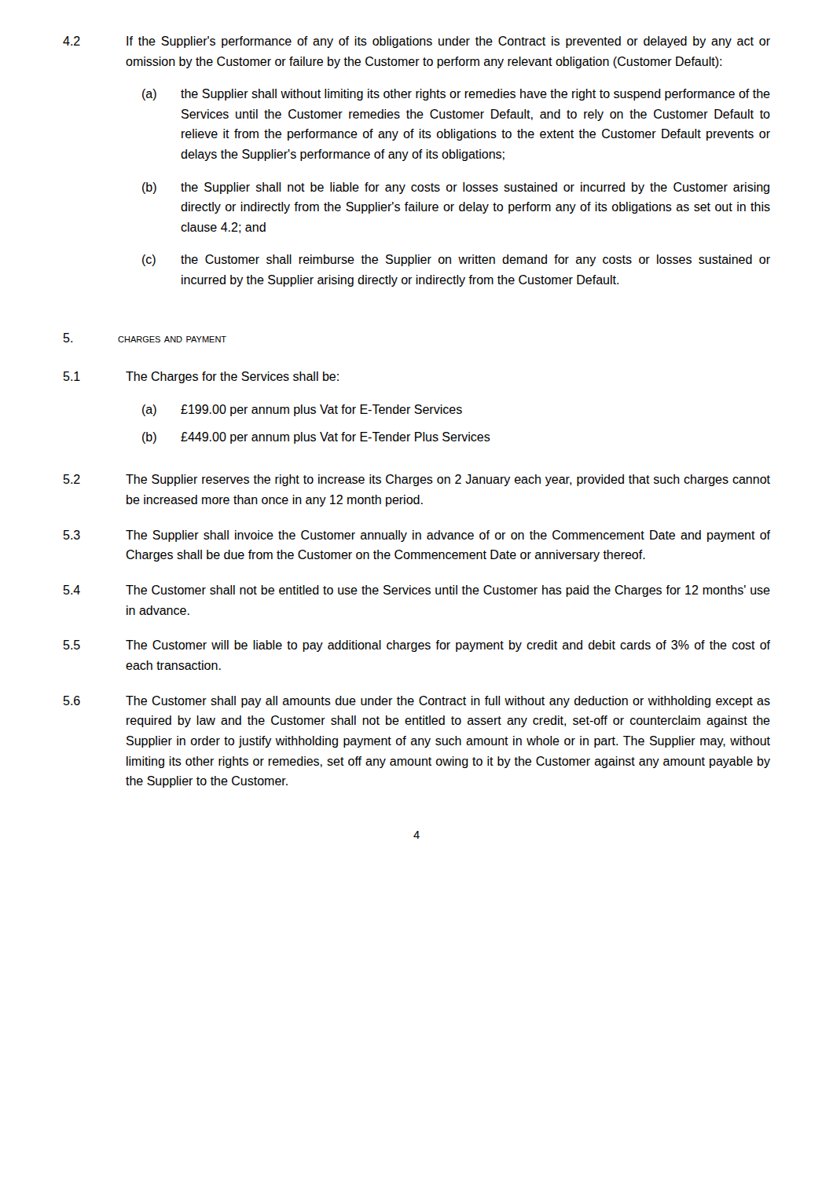4.2
If the Supplier's performance of any of its obligations under the Contract is prevented or delayed by any act or omission by the Customer or failure by the Customer to perform any relevant obligation (Customer Default):
(a) the Supplier shall without limiting its other rights or remedies have the right to suspend performance of the Services until the Customer remedies the Customer Default, and to rely on the Customer Default to relieve it from the performance of any of its obligations to the extent the Customer Default prevents or delays the Supplier's performance of any of its obligations;
(b) the Supplier shall not be liable for any costs or losses sustained or incurred by the Customer arising directly or indirectly from the Supplier's failure or delay to perform any of its obligations as set out in this clause 4.2; and
(c) the Customer shall reimburse the Supplier on written demand for any costs or losses sustained or incurred by the Supplier arising directly or indirectly from the Customer Default.
5. CHARGES AND PAYMENT
5.1
The Charges for the Services shall be:
(a) £199.00 per annum plus Vat for E-Tender Services
(b) £449.00 per annum plus Vat for E-Tender Plus Services
5.2
The Supplier reserves the right to increase its Charges on 2 January each year, provided that such charges cannot be increased more than once in any 12 month period.
5.3
The Supplier shall invoice the Customer annually in advance of or on the Commencement Date and payment of Charges shall be due from the Customer on the Commencement Date or anniversary thereof.
5.4
The Customer shall not be entitled to use the Services until the Customer has paid the Charges for 12 months' use in advance.
5.5
The Customer will be liable to pay additional charges for payment by credit and debit cards of 3% of the cost of each transaction.
5.6
The Customer shall pay all amounts due under the Contract in full without any deduction or withholding except as required by law and the Customer shall not be entitled to assert any credit, set-off or counterclaim against the Supplier in order to justify withholding payment of any such amount in whole or in part. The Supplier may, without limiting its other rights or remedies, set off any amount owing to it by the Customer against any amount payable by the Supplier to the Customer.
4